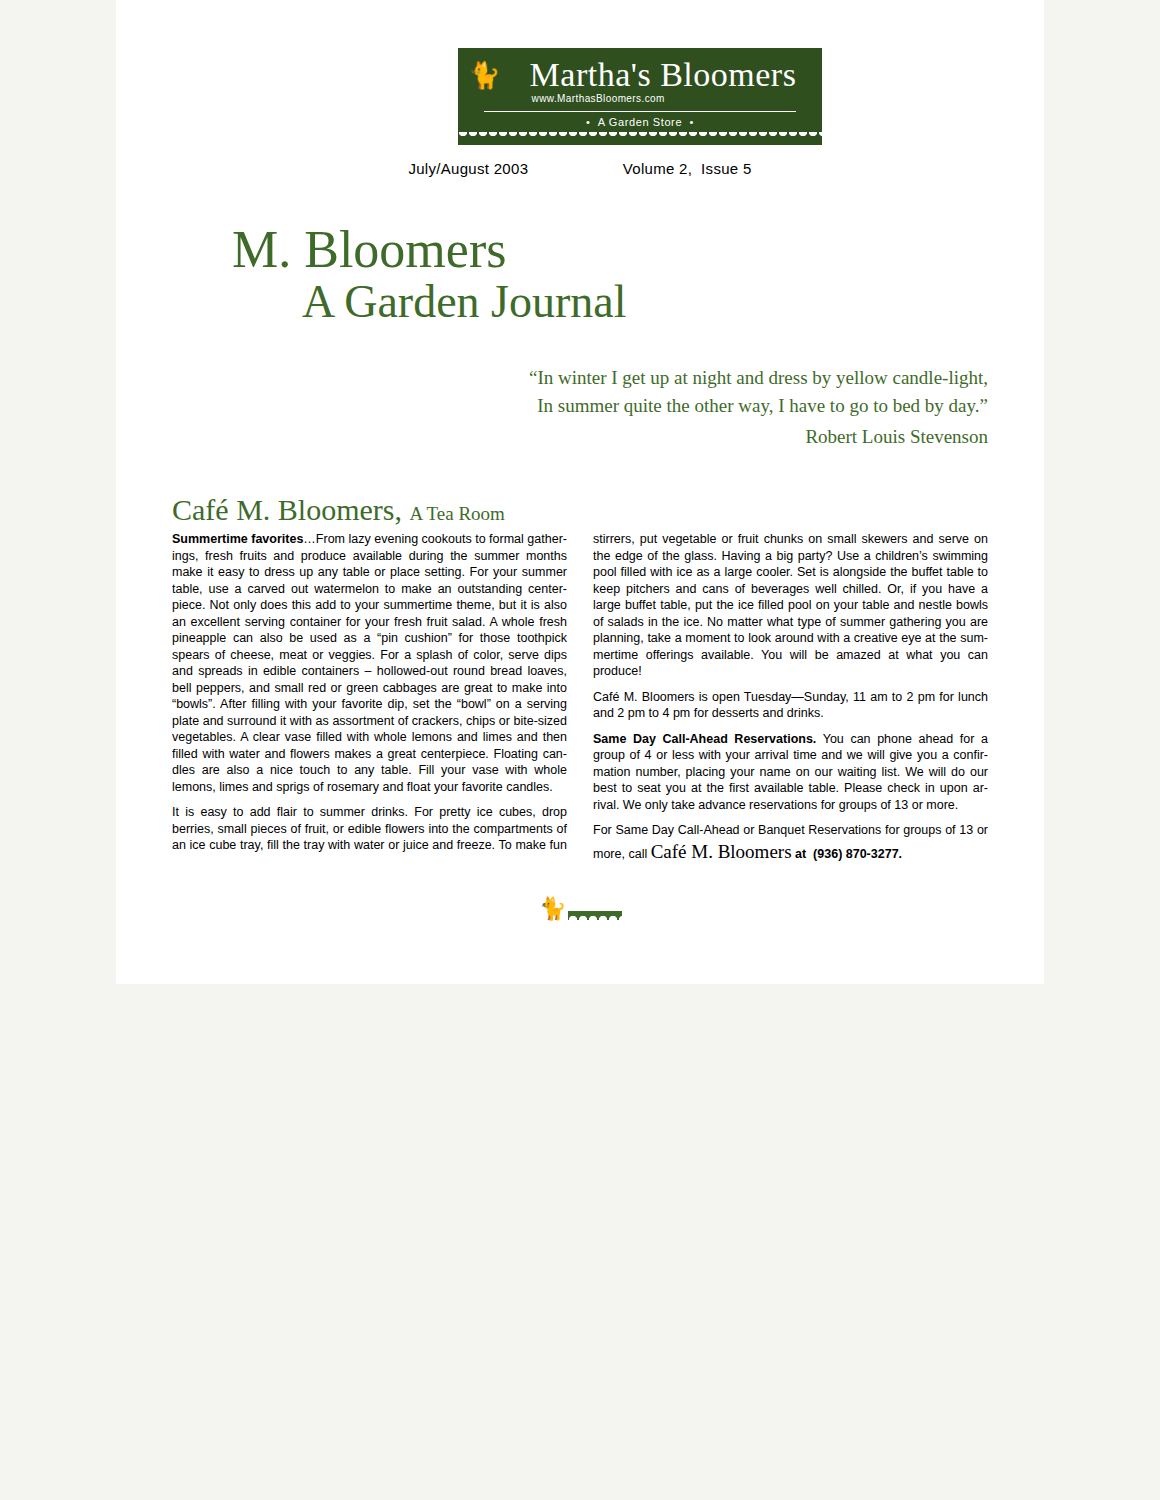🐈
Martha's Bloomers
www.MarthasBloomers.com
• A Garden Store •
July/August 2003 Volume 2, Issue 5
M. Bloomers A Garden Journal
“In winter I get up at night and dress by yellow candle-light,
In summer quite the other way, I have to go to bed by day.” Robert Louis Stevenson
Café M. Bloomers, A Tea Room
Summertime favorites…From lazy evening cookouts to formal gatherings, fresh fruits and produce available during the summer months make it easy to dress up any table or place setting. For your summer table, use a carved out watermelon to make an outstanding centerpiece. Not only does this add to your summertime theme, but it is also an excellent serving container for your fresh fruit salad. A whole fresh pineapple can also be used as a “pin cushion” for those toothpick spears of cheese, meat or veggies. For a splash of color, serve dips and spreads in edible containers – hollowed-out round bread loaves, bell peppers, and small red or green cabbages are great to make into “bowls”. After filling with your favorite dip, set the “bowl” on a serving plate and surround it with as assortment of crackers, chips or bite-sized vegetables. A clear vase filled with whole lemons and limes and then filled with water and flowers makes a great centerpiece. Floating candles are also a nice touch to any table. Fill your vase with whole lemons, limes and sprigs of rosemary and float your favorite candles.
It is easy to add flair to summer drinks. For pretty ice cubes, drop berries, small pieces of fruit, or edible flowers into the compartments of an ice cube tray, fill the tray with water or juice and freeze. To make fun stirrers, put vegetable or fruit chunks on small skewers and serve on the edge of the glass. Having a big party? Use a children’s swimming pool filled with ice as a large cooler. Set is alongside the buffet table to keep pitchers and cans of beverages well chilled. Or, if you have a large buffet table, put the ice filled pool on your table and nestle bowls of salads in the ice. No matter what type of summer gathering you are planning, take a moment to look around with a creative eye at the summertime offerings available. You will be amazed at what you can produce!
Café M. Bloomers is open Tuesday—Sunday, 11 am to 2 pm for lunch and 2 pm to 4 pm for desserts and drinks.
Same Day Call-Ahead Reservations. You can phone ahead for a group of 4 or less with your arrival time and we will give you a confirmation number, placing your name on our waiting list. We will do our best to seat you at the first available table. Please check in upon arrival. We only take advance reservations for groups of 13 or more.
For Same Day Call-Ahead or Banquet Reservations for groups of 13 or more, call Café M. Bloomers at (936) 870-3277.
🐈